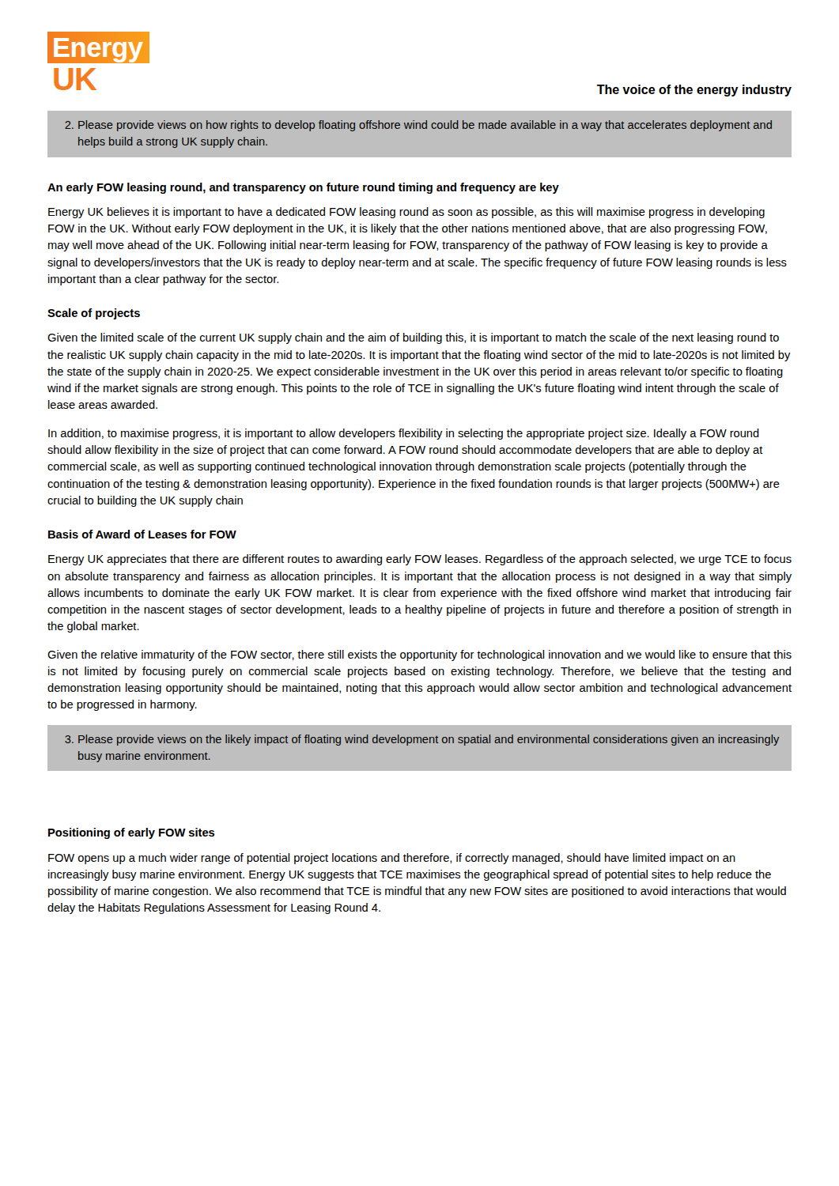Energy
UK
The voice of the energy industry
Please provide views on how rights to develop floating offshore wind could be made available in a way that accelerates deployment and helps build a strong UK supply chain.
An early FOW leasing round, and transparency on future round timing and frequency are key
Energy UK believes it is important to have a dedicated FOW leasing round as soon as possible, as this will maximise progress in developing FOW in the UK. Without early FOW deployment in the UK, it is likely that the other nations mentioned above, that are also progressing FOW, may well move ahead of the UK. Following initial near-term leasing for FOW, transparency of the pathway of FOW leasing is key to provide a signal to developers/investors that the UK is ready to deploy near-term and at scale. The specific frequency of future FOW leasing rounds is less important than a clear pathway for the sector.
Scale of projects
Given the limited scale of the current UK supply chain and the aim of building this, it is important to match the scale of the next leasing round to the realistic UK supply chain capacity in the mid to late-2020s. It is important that the floating wind sector of the mid to late-2020s is not limited by the state of the supply chain in 2020-25. We expect considerable investment in the UK over this period in areas relevant to/or specific to floating wind if the market signals are strong enough. This points to the role of TCE in signalling the UK's future floating wind intent through the scale of lease areas awarded.
In addition, to maximise progress, it is important to allow developers flexibility in selecting the appropriate project size. Ideally a FOW round should allow flexibility in the size of project that can come forward. A FOW round should accommodate developers that are able to deploy at commercial scale, as well as supporting continued technological innovation through demonstration scale projects (potentially through the continuation of the testing & demonstration leasing opportunity). Experience in the fixed foundation rounds is that larger projects (500MW+) are crucial to building the UK supply chain
Basis of Award of Leases for FOW
Energy UK appreciates that there are different routes to awarding early FOW leases. Regardless of the approach selected, we urge TCE to focus on absolute transparency and fairness as allocation principles. It is important that the allocation process is not designed in a way that simply allows incumbents to dominate the early UK FOW market. It is clear from experience with the fixed offshore wind market that introducing fair competition in the nascent stages of sector development, leads to a healthy pipeline of projects in future and therefore a position of strength in the global market.
Given the relative immaturity of the FOW sector, there still exists the opportunity for technological innovation and we would like to ensure that this is not limited by focusing purely on commercial scale projects based on existing technology. Therefore, we believe that the testing and demonstration leasing opportunity should be maintained, noting that this approach would allow sector ambition and technological advancement to be progressed in harmony.
Please provide views on the likely impact of floating wind development on spatial and environmental considerations given an increasingly busy marine environment.
Positioning of early FOW sites
FOW opens up a much wider range of potential project locations and therefore, if correctly managed, should have limited impact on an increasingly busy marine environment. Energy UK suggests that TCE maximises the geographical spread of potential sites to help reduce the possibility of marine congestion. We also recommend that TCE is mindful that any new FOW sites are positioned to avoid interactions that would delay the Habitats Regulations Assessment for Leasing Round 4.